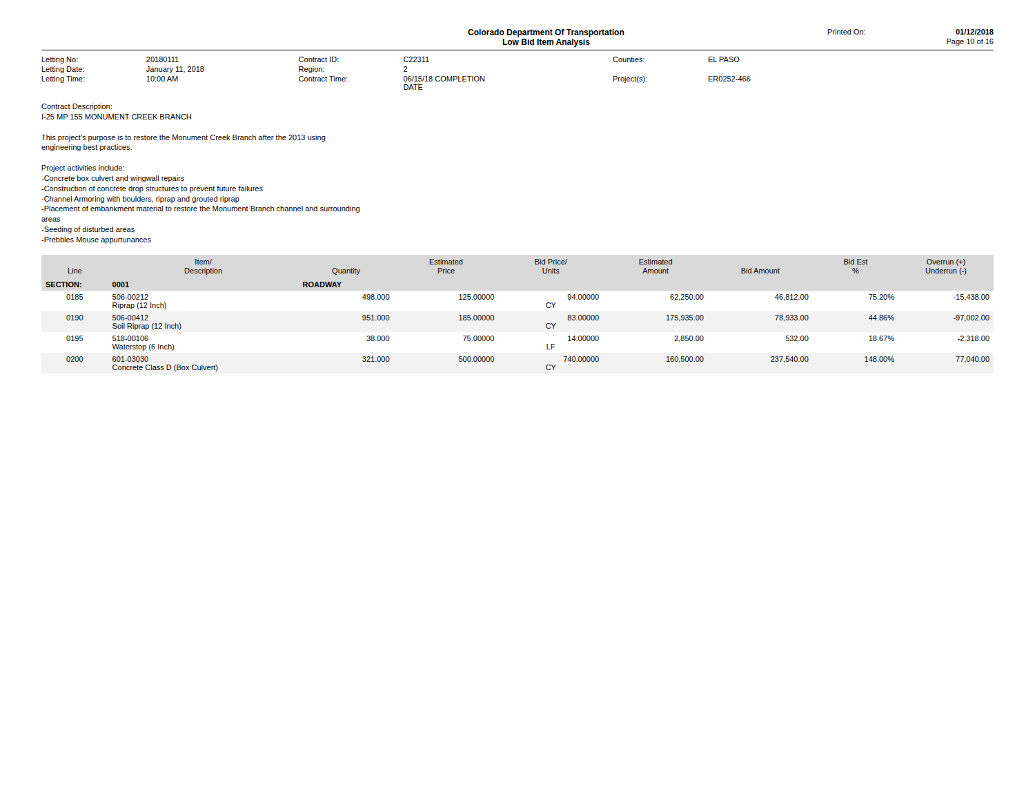| | Colorado Department Of Transportation | / Printed On: / 01/12/2018 / |
| | Low Bid Item Analysis | Page 10 of 16 |
| Letting No: | 20180111 | Contract ID: | C22311 | Counties: | EL PASO |
| Letting Date: | January 11, 2018 | Region: | 2 | | |
| Letting Time: | 10:00 AM | Contract Time: | 06/15/18 COMPLETION DATE | Project(s): | ER0252-466 |
Contract Description:
I-25 MP 155 MONUMENT CREEK BRANCH
This project's purpose is to restore the Monument Creek Branch after the 2013 using
engineering best practices.
Project activities include:
-Concrete box culvert and wingwall repairs
-Construction of concrete drop structures to prevent future failures
-Channel Armoring with boulders, riprap and grouted riprap
-Placement of embankment material to restore the Monument Branch channel and surrounding
areas
-Seeding of disturbed areas
-Prebbles Mouse appurtunances
| Line | Item/ Description | Quantity | Estimated Price | Bid Price/ Units | Estimated Amount | Bid Amount | Bid Est % | Overrun (+) Underrun (-) |
| --- | --- | --- | --- | --- | --- | --- | --- | --- |
| SECTION: | 0001 | ROADWAY |
| 0185 | 506-00212 Riprap (12 Inch) | 498.000 | 125.00000 | 94.00000 CY | 62,250.00 | 46,812.00 | 75.20% | -15,438.00 |
| 0190 | 506-00412 Soil Riprap (12 Inch) | 951.000 | 185.00000 | 83.00000 CY | 175,935.00 | 78,933.00 | 44.86% | -97,002.00 |
| 0195 | 518-00106 Waterstop (6 Inch) | 38.000 | 75.00000 | 14.00000 LF | 2,850.00 | 532.00 | 18.67% | -2,318.00 |
| 0200 | 601-03030 Concrete Class D (Box Culvert) | 321.000 | 500.00000 | 740.00000 CY | 160,500.00 | 237,540.00 | 148.00% | 77,040.00 |